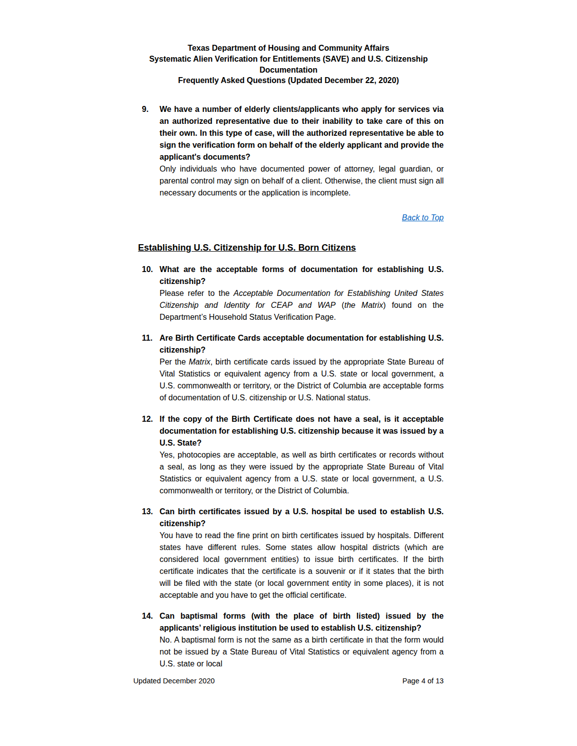Texas Department of Housing and Community Affairs
Systematic Alien Verification for Entitlements (SAVE) and U.S. Citizenship Documentation
Frequently Asked Questions (Updated December 22, 2020)
9.
We have a number of elderly clients/applicants who apply for services via an authorized representative due to their inability to take care of this on their own. In this type of case, will the authorized representative be able to sign the verification form on behalf of the elderly applicant and provide the applicant's documents?
Only individuals who have documented power of attorney, legal guardian, or parental control may sign on behalf of a client. Otherwise, the client must sign all necessary documents or the application is incomplete.
Back to Top
Establishing U.S. Citizenship for U.S. Born Citizens
10.
What are the acceptable forms of documentation for establishing U.S. citizenship?
Please refer to the Acceptable Documentation for Establishing United States Citizenship and Identity for CEAP and WAP (the Matrix) found on the Department’s Household Status Verification Page.
11.
Are Birth Certificate Cards acceptable documentation for establishing U.S. citizenship?
Per the Matrix, birth certificate cards issued by the appropriate State Bureau of Vital Statistics or equivalent agency from a U.S. state or local government, a U.S. commonwealth or territory, or the District of Columbia are acceptable forms of documentation of U.S. citizenship or U.S. National status.
12.
If the copy of the Birth Certificate does not have a seal, is it acceptable documentation for establishing U.S. citizenship because it was issued by a U.S. State?
Yes, photocopies are acceptable, as well as birth certificates or records without a seal, as long as they were issued by the appropriate State Bureau of Vital Statistics or equivalent agency from a U.S. state or local government, a U.S. commonwealth or territory, or the District of Columbia.
13.
Can birth certificates issued by a U.S. hospital be used to establish U.S. citizenship?
You have to read the fine print on birth certificates issued by hospitals. Different states have different rules. Some states allow hospital districts (which are considered local government entities) to issue birth certificates. If the birth certificate indicates that the certificate is a souvenir or if it states that the birth will be filed with the state (or local government entity in some places), it is not acceptable and you have to get the official certificate.
14.
Can baptismal forms (with the place of birth listed) issued by the applicants’ religious institution be used to establish U.S. citizenship?
No. A baptismal form is not the same as a birth certificate in that the form would not be issued by a State Bureau of Vital Statistics or equivalent agency from a U.S. state or local
Updated December 2020 Page 4 of 13